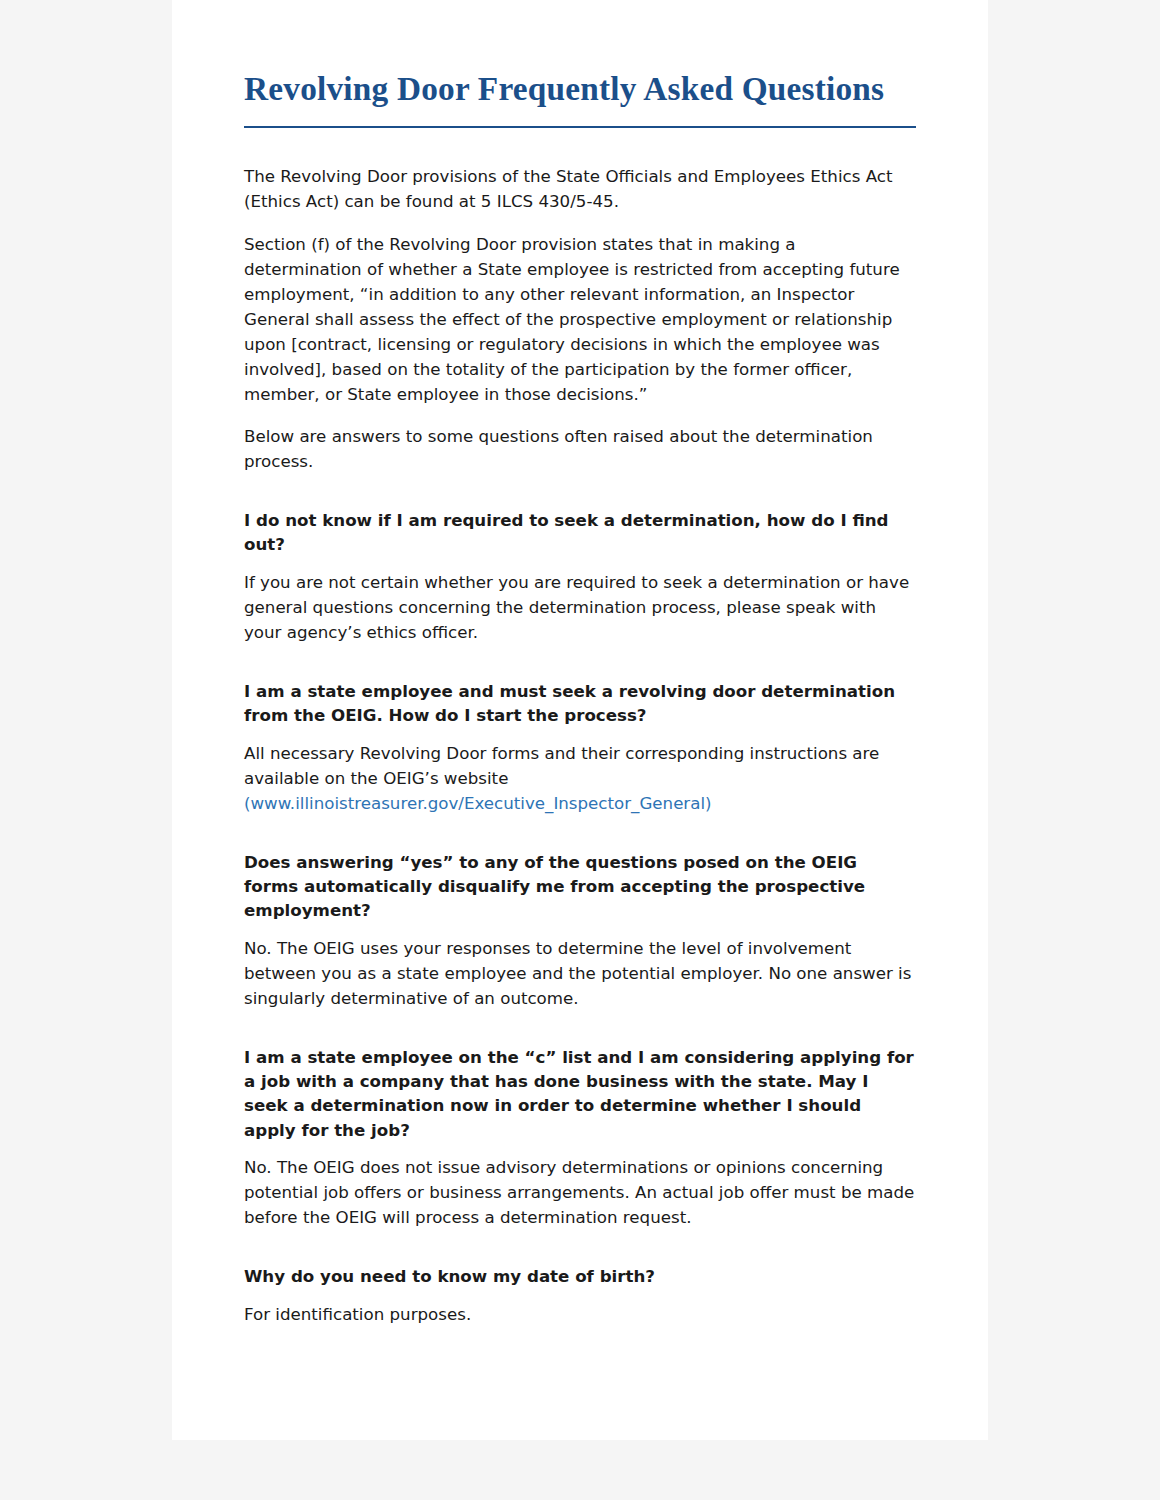Revolving Door Frequently Asked Questions
The Revolving Door provisions of the State Officials and Employees Ethics Act (Ethics Act) can be found at 5 ILCS 430/5-45.
Section (f) of the Revolving Door provision states that in making a determination of whether a State employee is restricted from accepting future employment, “in addition to any other relevant information, an Inspector General shall assess the effect of the prospective employment or relationship upon [contract, licensing or regulatory decisions in which the employee was involved], based on the totality of the participation by the former officer, member, or State employee in those decisions.”
Below are answers to some questions often raised about the determination process.
I do not know if I am required to seek a determination, how do I find out?
If you are not certain whether you are required to seek a determination or have general questions concerning the determination process, please speak with your agency’s ethics officer.
I am a state employee and must seek a revolving door determination from the OEIG. How do I start the process?
All necessary Revolving Door forms and their corresponding instructions are available on the OEIG’s website (www.illinoistreasurer.gov/Executive_Inspector_General)
Does answering “yes” to any of the questions posed on the OEIG forms automatically disqualify me from accepting the prospective employment?
No. The OEIG uses your responses to determine the level of involvement between you as a state employee and the potential employer. No one answer is singularly determinative of an outcome.
I am a state employee on the “c” list and I am considering applying for a job with a company that has done business with the state. May I seek a determination now in order to determine whether I should apply for the job?
No. The OEIG does not issue advisory determinations or opinions concerning potential job offers or business arrangements. An actual job offer must be made before the OEIG will process a determination request.
Why do you need to know my date of birth?
For identification purposes.